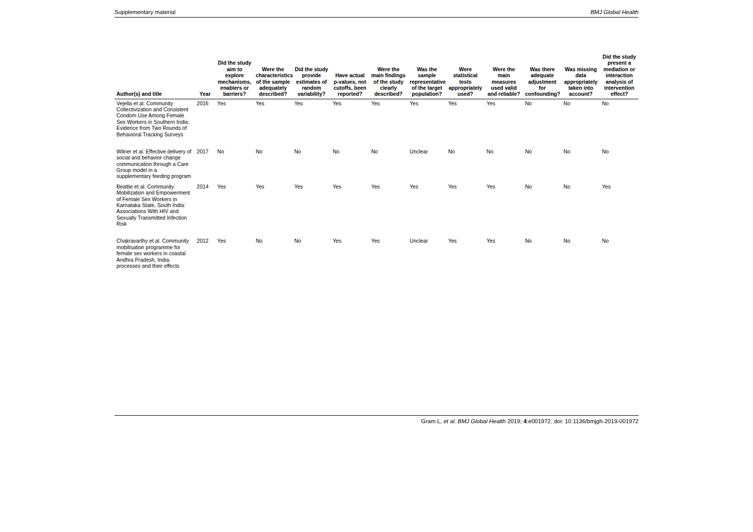Supplementary material
BMJ Global Health
| Author(s) and title | Year | Did the study aim to explore mechanisms, enablers or barriers? | Were the characteristics of the sample adequately described? | Did the study provide estimates of random variability? | Have actual p-values, not cutoffs, been reported? | Were the main findings of the study clearly described? | Was the sample representative of the target population? | Were statistical tests appropriately used? | Were the main measures used valid and reliable? | Was there adequate adjustment for confounding? | Was missing data appropriately taken into account? | Did the study present a mediation or interaction analysis of intervention effect? |
| --- | --- | --- | --- | --- | --- | --- | --- | --- | --- | --- | --- | --- |
| Vejella et al. Community Collectivization and Consistent Condom Use Among Female Sex Workers in Southern India: Evidence from Two Rounds of Behavioral Tracking Surveys | 2016 | Yes | Yes | Yes | Yes | Yes | Yes | Yes | Yes | No | No | No |
| Wilner et al. Effective delivery of social and behavior change communication through a Care Group model in a supplementary feeding program | 2017 | No | No | No | No | No | Unclear | No | No | No | No | No |
| Beattie et al. Community Mobilization and Empowerment of Female Sex Workers in Karnataka State, South India: Associations With HIV and Sexually Transmitted Infection Risk | 2014 | Yes | Yes | Yes | Yes | Yes | Yes | Yes | Yes | No | No | Yes |
| Chakravarthy et al. Community mobilisation programme for female sex workers in coastal Andhra Pradesh, India: processes and their effects | 2012 | Yes | No | No | Yes | Yes | Unclear | Yes | Yes | No | No | No |
Gram L, et al. BMJ Global Health 2019; 4:e001972. doi: 10.1136/bmjgh-2019-001972